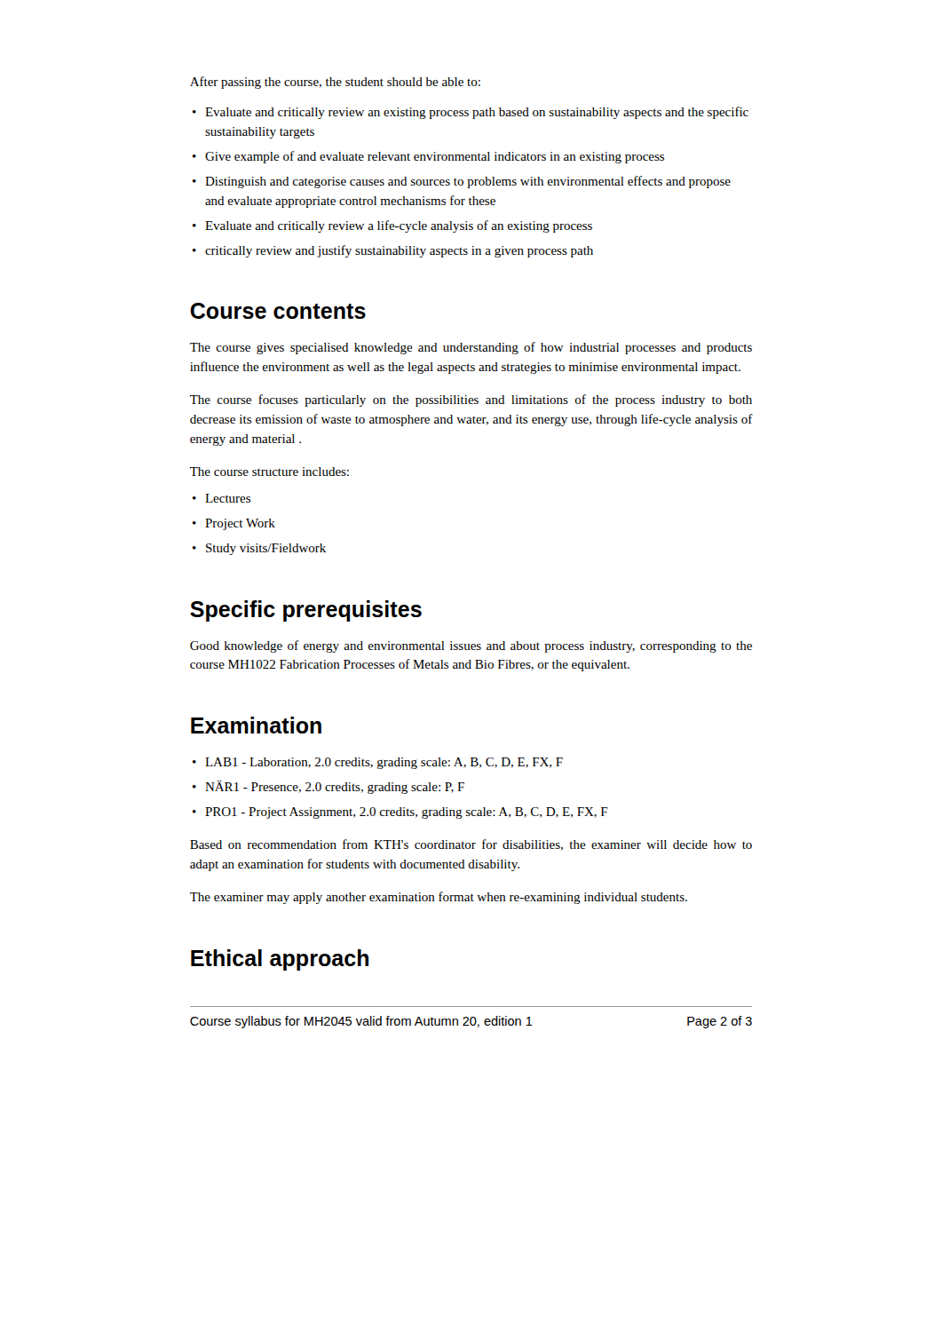After passing the course, the student should be able to:
Evaluate and critically review an existing process path based on sustainability aspects and the specific sustainability targets
Give example of and evaluate relevant environmental indicators in an existing process
Distinguish and categorise causes and sources to problems with environmental effects and propose and evaluate appropriate control mechanisms for these
Evaluate and critically review a life-cycle analysis of an existing process
critically review and justify sustainability aspects in a given process path
Course contents
The course gives specialised knowledge and understanding of how industrial processes and products influence the environment as well as the legal aspects and strategies to minimise environmental impact.
The course focuses particularly on the possibilities and limitations of the process industry to both decrease its emission of waste to atmosphere and water, and its energy use, through life-cycle analysis of energy and material .
The course structure includes:
Lectures
Project Work
Study visits/Fieldwork
Specific prerequisites
Good knowledge of energy and environmental issues and about process industry, corresponding to the course MH1022 Fabrication Processes of Metals and Bio Fibres, or the equivalent.
Examination
LAB1 - Laboration, 2.0 credits, grading scale: A, B, C, D, E, FX, F
NÄR1 - Presence, 2.0 credits, grading scale: P, F
PRO1 - Project Assignment, 2.0 credits, grading scale: A, B, C, D, E, FX, F
Based on recommendation from KTH's coordinator for disabilities, the examiner will decide how to adapt an examination for students with documented disability.
The examiner may apply another examination format when re-examining individual students.
Ethical approach
Course syllabus for MH2045 valid from Autumn 20, edition 1
Page 2 of 3